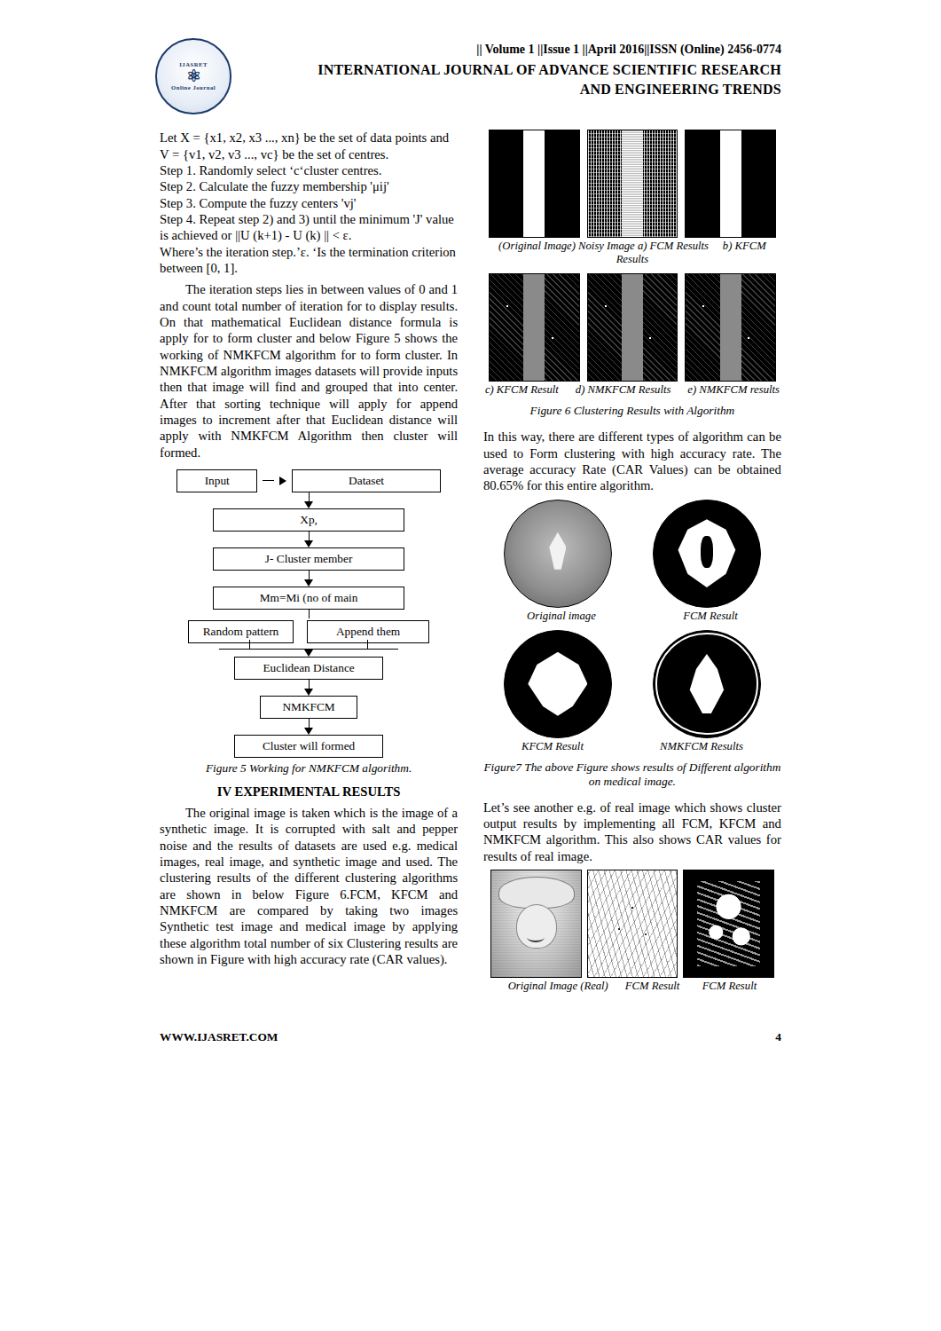IJASRET
⚛
Online Journal
|| Volume 1 ||Issue 1 ||April 2016||ISSN (Online) 2456-0774
INTERNATIONAL JOURNAL OF ADVANCE SCIENTIFIC RESEARCH
AND ENGINEERING TRENDS
Let X = {x1, x2, x3 ..., xn} be the set of data points and V = {v1, v2, v3 ..., vc} be the set of centres.
Step 1. Randomly select ‘c‘cluster centres.
Step 2. Calculate the fuzzy membership 'μij'
Step 3. Compute the fuzzy centers 'vj'
Step 4. Repeat step 2) and 3) until the minimum 'J' value is achieved or ||U (k+1) - U (k) || < ε.
Where’s the iteration step.’ε. ‘Is the termination criterion between [0, 1].
The iteration steps lies in between values of 0 and 1 and count total number of iteration for to display results. On that mathematical Euclidean distance formula is apply for to form cluster and below Figure 5 shows the working of NMKFCM algorithm for to form cluster. In NMKFCM algorithm images datasets will provide inputs then that image will find and grouped that into center. After that sorting technique will apply for append images to increment after that Euclidean distance will apply with NMKFCM Algorithm then cluster will formed.
Input
Dataset
Xp,
J- Cluster member
Mm=Mi (no of main
Random pattern
Append them
Euclidean Distance
NMKFCM
Cluster will formed
Figure 5 Working for NMKFCM algorithm.
IV EXPERIMENTAL RESULTS
The original image is taken which is the image of a synthetic image. It is corrupted with salt and pepper noise and the results of datasets are used e.g. medical images, real image, and synthetic image and used. The clustering results of the different clustering algorithms are shown in below Figure 6.FCM, KFCM and NMKFCM are compared by taking two images Synthetic test image and medical image by applying these algorithm total number of six Clustering results are shown in Figure with high accuracy rate (CAR values).
(Original Image) Noisy Image a) FCM Results b) KFCM Results
c) KFCM Result d) NMKFCM Results e) NMKFCM results
Figure 6 Clustering Results with Algorithm
In this way, there are different types of algorithm can be used to Form clustering with high accuracy rate. The average accuracy Rate (CAR Values) can be obtained 80.65% for this entire algorithm.
Original image FCM Result
KFCM Result NMKFCM Results
Figure7 The above Figure shows results of Different algorithm on medical image.
Let’s see another e.g. of real image which shows cluster output results by implementing all FCM, KFCM and NMKFCM algorithm. This also shows CAR values for results of real image.
Original Image (Real) FCM Result FCM Result
WWW.IJASRET.COM
4